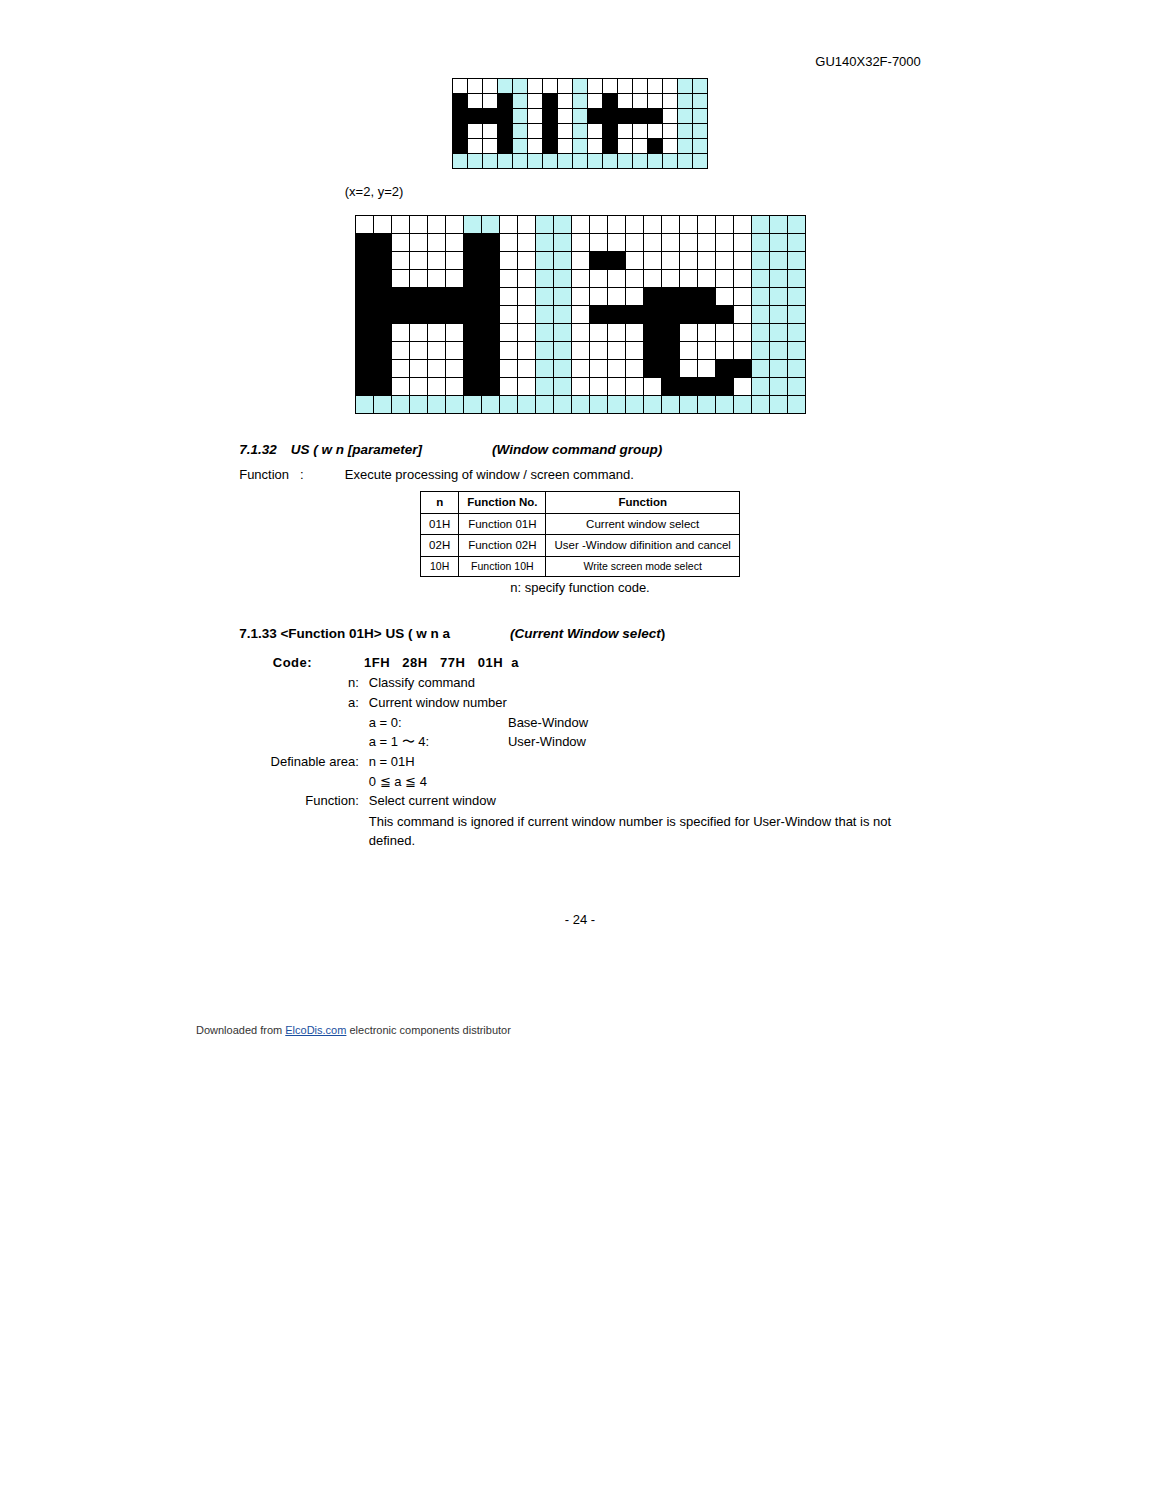GU140X32F-7000
(x=2, y=2)
7.1.32 US ( w n [parameter](Window command group)
Function :
Execute processing of window / screen command.
| n | Function No. | Function |
| --- | --- | --- |
| 01H | Function 01H | Current window select |
| 02H | Function 02H | User -Window difinition and cancel |
| 10H | Function 10H | Write screen mode select |
n: specify function code.
7.1.33 <Function 01H> US ( w n a(Current Window select)
Code:
1FH 28H 77H 01H a
n:
Classify command
a:
Current window number
a = 0:
Base-Window
a = 1 〜 4:
User-Window
Definable area:
n = 01H
0 ≦ a ≦ 4
Function:
Select current window
This command is ignored if current window number is specified for User-Window that is not defined.
- 24 -
Downloaded from ElcoDis.com electronic components distributor